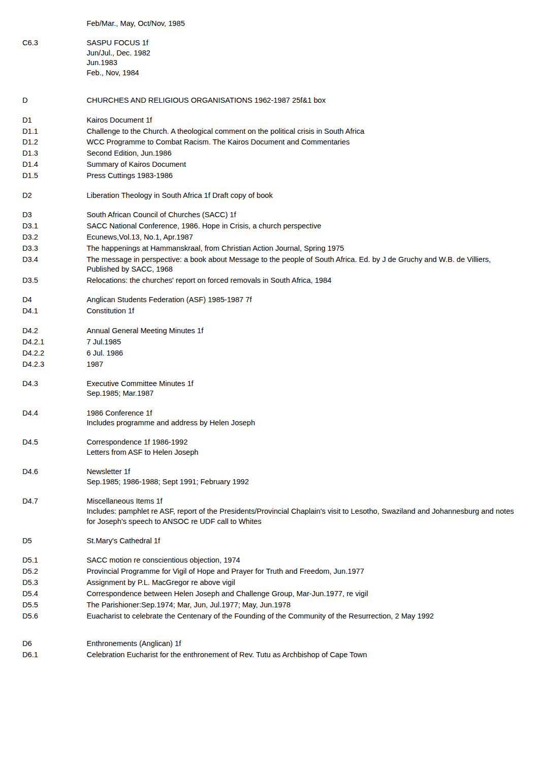| | Feb/Mar., May, Oct/Nov, 1985 |
| C6.3 | SASPU FOCUS 1f Jun/Jul., Dec. 1982 Jun.1983 Feb., Nov, 1984 |
| D | CHURCHES AND RELIGIOUS ORGANISATIONS 1962-1987 25f&1 box |
| D1 | Kairos Document 1f |
| D1.1 | Challenge to the Church. A theological comment on the political crisis in South Africa |
| D1.2 | WCC Programme to Combat Racism. The Kairos Document and Commentaries |
| D1.3 | Second Edition, Jun.1986 |
| D1.4 | Summary of Kairos Document |
| D1.5 | Press Cuttings 1983-1986 |
| D2 | Liberation Theology in South Africa 1f Draft copy of book |
| D3 | South African Council of Churches (SACC) 1f |
| D3.1 | SACC National Conference, 1986. Hope in Crisis, a church perspective |
| D3.2 | Ecunews,Vol.13, No.1, Apr.1987 |
| D3.3 | The happenings at Hammanskraal, from Christian Action Journal, Spring 1975 |
| D3.4 | The message in perspective: a book about Message to the people of South Africa. Ed. by J de Gruchy and W.B. de Villiers, Published by SACC, 1968 |
| D3.5 | Relocations: the churches' report on forced removals in South Africa, 1984 |
| D4 | Anglican Students Federation (ASF) 1985-1987 7f |
| D4.1 | Constitution 1f |
| D4.2 | Annual General Meeting Minutes 1f |
| D4.2.1 | 7 Jul.1985 |
| D4.2.2 | 6 Jul. 1986 |
| D4.2.3 | 1987 |
| D4.3 | Executive Committee Minutes 1f Sep.1985; Mar.1987 |
| D4.4 | 1986 Conference 1f Includes programme and address by Helen Joseph |
| D4.5 | Correspondence 1f 1986-1992 Letters from ASF to Helen Joseph |
| D4.6 | Newsletter 1f Sep.1985; 1986-1988; Sept 1991; February 1992 |
| D4.7 | Miscellaneous Items 1f Includes: pamphlet re ASF, report of the Presidents/Provincial Chaplain's visit to Lesotho, Swaziland and Johannesburg and notes for Joseph's speech to ANSOC re UDF call to Whites |
| D5 | St.Mary's Cathedral 1f |
| D5.1 | SACC motion re conscientious objection, 1974 |
| D5.2 | Provincial Programme for Vigil of Hope and Prayer for Truth and Freedom, Jun.1977 |
| D5.3 | Assignment by P.L. MacGregor re above vigil |
| D5.4 | Correspondence between Helen Joseph and Challenge Group, Mar-Jun.1977, re vigil |
| D5.5 | The Parishioner:Sep.1974; Mar, Jun, Jul.1977; May, Jun.1978 |
| D5.6 | Euacharist to celebrate the Centenary of the Founding of the Community of the Resurrection, 2 May 1992 |
| D6 | Enthronements (Anglican) 1f |
| D6.1 | Celebration Eucharist for the enthronement of Rev. Tutu as Archbishop of Cape Town |